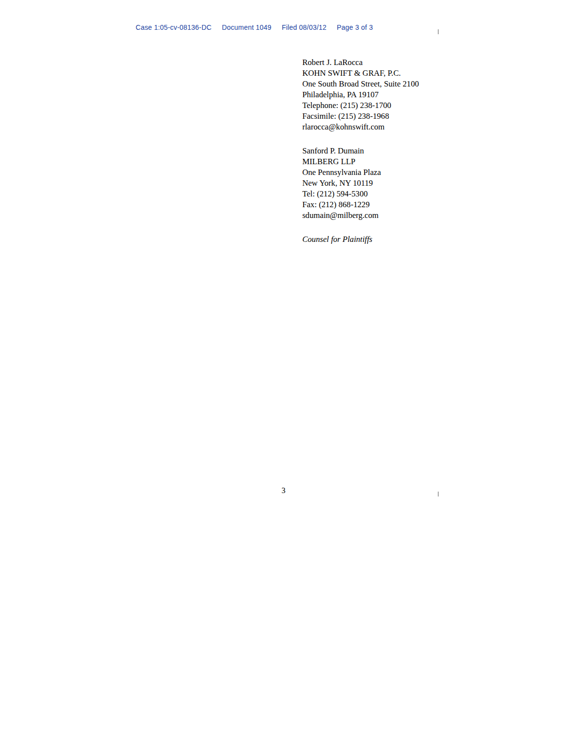Case 1:05-cv-08136-DC Document 1049 Filed 08/03/12 Page 3 of 3
Robert J. LaRocca
KOHN SWIFT & GRAF, P.C.
One South Broad Street, Suite 2100
Philadelphia, PA 19107
Telephone: (215) 238-1700
Facsimile: (215) 238-1968
rlarocca@kohnswift.com
Sanford P. Dumain
MILBERG LLP
One Pennsylvania Plaza
New York, NY 10119
Tel: (212) 594-5300
Fax: (212) 868-1229
sdumain@milberg.com
Counsel for Plaintiffs
3